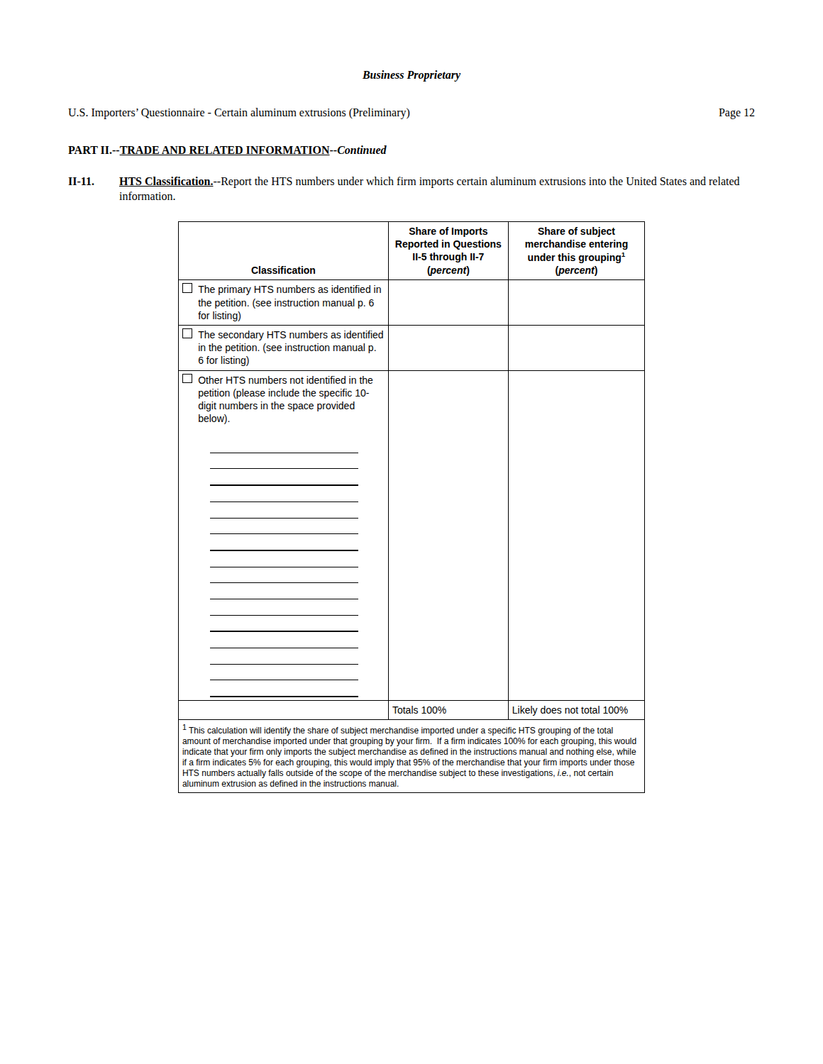Business Proprietary
U.S. Importers’ Questionnaire - Certain aluminum extrusions (Preliminary)
Page 12
PART II.--TRADE AND RELATED INFORMATION--Continued
II-11.
HTS Classification.--Report the HTS numbers under which firm imports certain aluminum extrusions into the United States and related information.
| Classification | Share of Imports Reported in Questions II-5 through II-7 ( percent ) | Share of subject merchandise entering under this grouping 1 ( percent ) |
| --- | --- | --- |
| The primary HTS numbers as identified in the petition. (see instruction manual p. 6 for listing) | | |
| The secondary HTS numbers as identified in the petition. (see instruction manual p. 6 for listing) | | |
| Other HTS numbers not identified in the petition (please include the specific 10-digit numbers in the space provided below). | | |
| | Totals 100% | Likely does not total 100% |
| 1 This calculation will identify the share of subject merchandise imported under a specific HTS grouping of the total amount of merchandise imported under that grouping by your firm. If a firm indicates 100% for each grouping, this would indicate that your firm only imports the subject merchandise as defined in the instructions manual and nothing else, while if a firm indicates 5% for each grouping, this would imply that 95% of the merchandise that your firm imports under those HTS numbers actually falls outside of the scope of the merchandise subject to these investigations, i.e. , not certain aluminum extrusion as defined in the instructions manual. |